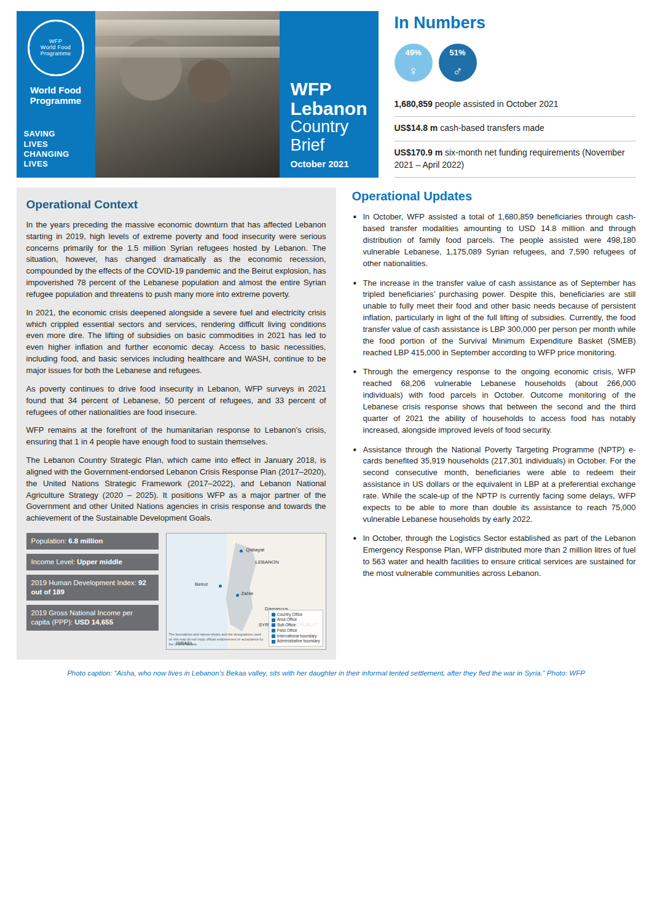WFP
World Food
Programme
World Food
Programme
SAVING
LIVES
CHANGING
LIVES
WFP Lebanon
Country Brief
October 2021
In Numbers
49%♀
51%♂
1,680,859 people assisted in October 2021
US$14.8 m cash-based transfers made
US$170.9 m six-month net funding requirements (November 2021 – April 2022)
Operational Context
In the years preceding the massive economic downturn that has affected Lebanon starting in 2019, high levels of extreme poverty and food insecurity were serious concerns primarily for the 1.5 million Syrian refugees hosted by Lebanon. The situation, however, has changed dramatically as the economic recession, compounded by the effects of the COVID-19 pandemic and the Beirut explosion, has impoverished 78 percent of the Lebanese population and almost the entire Syrian refugee population and threatens to push many more into extreme poverty.
In 2021, the economic crisis deepened alongside a severe fuel and electricity crisis which crippled essential sectors and services, rendering difficult living conditions even more dire. The lifting of subsidies on basic commodities in 2021 has led to even higher inflation and further economic decay. Access to basic necessities, including food, and basic services including healthcare and WASH, continue to be major issues for both the Lebanese and refugees.
As poverty continues to drive food insecurity in Lebanon, WFP surveys in 2021 found that 34 percent of Lebanese, 50 percent of refugees, and 33 percent of refugees of other nationalities are food insecure.
WFP remains at the forefront of the humanitarian response to Lebanon’s crisis, ensuring that 1 in 4 people have enough food to sustain themselves.
The Lebanon Country Strategic Plan, which came into effect in January 2018, is aligned with the Government-endorsed Lebanon Crisis Response Plan (2017–2020), the United Nations Strategic Framework (2017–2022), and Lebanon National Agriculture Strategy (2020 – 2025). It positions WFP as a major partner of the Government and other United Nations agencies in crisis response and towards the achievement of the Sustainable Development Goals.
Population: 6.8 million
Income Level: Upper middle
2019 Human Development Index: 92 out of 189
2019 Gross National Income per capita (PPP): USD 14,655
Qobayat
Beirut
Zahle
LEBANON
Damascus
SYRIAN ARAB REPUBLIC
ISRAEL
Country Office
Area Office
Sub Office
Field Office
International boundary
Administrative boundary
The boundaries and names shown and the designations used on this map do not imply official endorsement or acceptance by the United Nations.
Operational Updates
In October, WFP assisted a total of 1,680,859 beneficiaries through cash-based transfer modalities amounting to USD 14.8 million and through distribution of family food parcels. The people assisted were 498,180 vulnerable Lebanese, 1,175,089 Syrian refugees, and 7,590 refugees of other nationalities.
The increase in the transfer value of cash assistance as of September has tripled beneficiaries’ purchasing power. Despite this, beneficiaries are still unable to fully meet their food and other basic needs because of persistent inflation, particularly in light of the full lifting of subsidies. Currently, the food transfer value of cash assistance is LBP 300,000 per person per month while the food portion of the Survival Minimum Expenditure Basket (SMEB) reached LBP 415,000 in September according to WFP price monitoring.
Through the emergency response to the ongoing economic crisis, WFP reached 68,206 vulnerable Lebanese households (about 266,000 individuals) with food parcels in October. Outcome monitoring of the Lebanese crisis response shows that between the second and the third quarter of 2021 the ability of households to access food has notably increased, alongside improved levels of food security.
Assistance through the National Poverty Targeting Programme (NPTP) e-cards benefited 35,919 households (217,301 individuals) in October. For the second consecutive month, beneficiaries were able to redeem their assistance in US dollars or the equivalent in LBP at a preferential exchange rate. While the scale-up of the NPTP is currently facing some delays, WFP expects to be able to more than double its assistance to reach 75,000 vulnerable Lebanese households by early 2022.
In October, through the Logistics Sector established as part of the Lebanon Emergency Response Plan, WFP distributed more than 2 million litres of fuel to 563 water and health facilities to ensure critical services are sustained for the most vulnerable communities across Lebanon.
Photo caption: “Aisha, who now lives in Lebanon’s Bekaa valley, sits with her daughter in their informal tented settlement, after they fled the war in Syria.” Photo: WFP